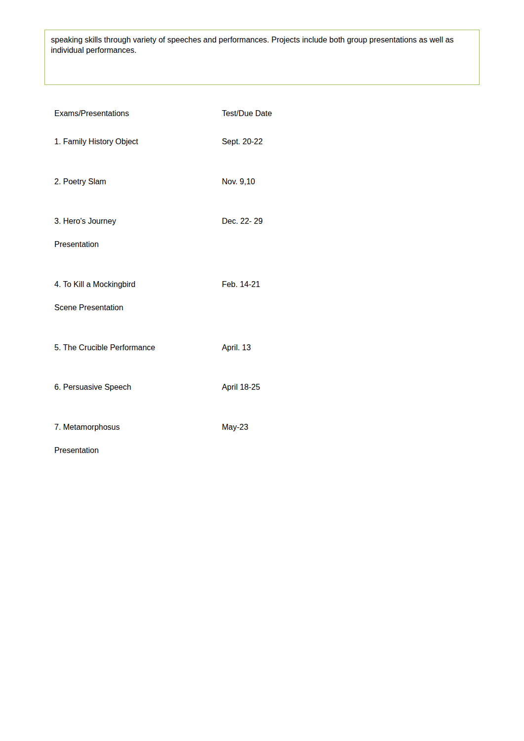speaking skills through variety of speeches and performances. Projects include both group presentations as well as individual performances.
| Exams/Presentations | Test/Due Date |
| 1. Family History Object | Sept. 20-22 |
| 2. Poetry Slam | Nov. 9,10 |
| 3. Hero's Journey Presentation | Dec. 22- 29 |
| 4. To Kill a Mockingbird Scene Presentation | Feb. 14-21 |
| 5. The Crucible Performance | April. 13 |
| 6. Persuasive Speech | April 18-25 |
| 7. Metamorphosus Presentation | May-23 |